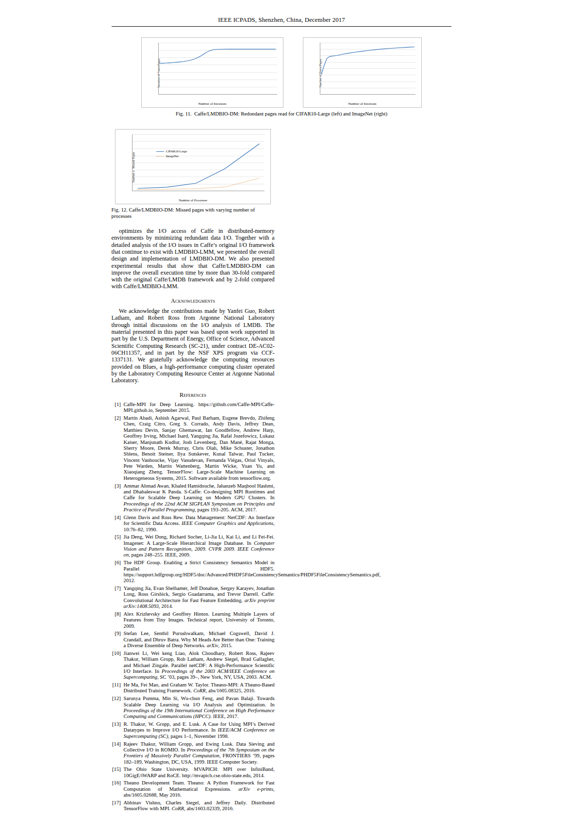IEEE ICPADS, Shenzhen, China, December 2017
Nu mber of Extra Pages
Number of Iterations
3500
3000
2500
2000
1500
1000
500
0
1
50
99
148
197
246
295
344
393
442
491
540
589
638
687
736
785
834
883
932
981
Number of Extra Pages
Number of Iterations
4000
3500
3000
2500
2000
1500
1000
500
0
1
3
5
7
9
11
13
15
17
19
21
23
25
27
29
31
Fig. 11. Caffe/LMDBIO-DM: Redundant pages read for CIFAR10-Large (left) and ImageNet (right)
Number of Missed Pages
Number of Processes
800
700
600
500
400
300
200
100
0
CIFAR10-Large
ImageNet
32
64
128
256
512
Fig. 12. Caffe/LMDBIO-DM: Missed pages with varying number of processes
optimizes the I/O access of Caffe in distributed-memory environments by minimizing redundant data I/O. Together with a detailed analysis of the I/O issues in Caffe’s original I/O framework that continue to exist with LMDBIO-LMM, we presented the overall design and implementation of LMDBIO-DM. We also presented experimental results that show that Caffe/LMDBIO-DM can improve the overall execution time by more than 30-fold compared with the original Caffe/LMDB framework and by 2-fold compared with Caffe/LMDBIO-LMM.
Acknowledgments
We acknowledge the contributions made by Yanfei Guo, Robert Latham, and Robert Ross from Argonne National Laboratory through initial discussions on the I/O analysis of LMDB. The material presented in this paper was based upon work supported in part by the U.S. Department of Energy, Office of Science, Advanced Scientific Computing Research (SC-21), under contract DE-AC02-06CH11357, and in part by the NSF XPS program via CCF-1337131. We gratefully acknowledge the computing resources provided on Blues, a high-performance computing cluster operated by the Laboratory Computing Resource Center at Argonne National Laboratory.
References
[1] Caffe-MPI for Deep Learning. https://github.com/Caffe-MPI/Caffe-MPI.github.io, September 2015.
[2] Martín Abadi, Ashish Agarwal, Paul Barham, Eugene Brevdo, Zhifeng Chen, Craig Citro, Greg S. Corrado, Andy Davis, Jeffrey Dean, Matthieu Devin, Sanjay Ghemawat, Ian Goodfellow, Andrew Harp, Geoffrey Irving, Michael Isard, Yangqing Jia, Rafal Jozefowicz, Lukasz Kaiser, Manjunath Kudlur, Josh Levenberg, Dan Mané, Rajat Monga, Sherry Moore, Derek Murray, Chris Olah, Mike Schuster, Jonathon Shlens, Benoit Steiner, Ilya Sutskever, Kunal Talwar, Paul Tucker, Vincent Vanhoucke, Vijay Vasudevan, Fernanda Viégas, Oriol Vinyals, Pete Warden, Martin Wattenberg, Martin Wicke, Yuan Yu, and Xiaoqiang Zheng. TensorFlow: Large-Scale Machine Learning on Heterogeneous Systems, 2015. Software available from tensorflow.org.
[3] Ammar Ahmad Awan, Khaled Hamidouche, Jahanzeb Maqbool Hashmi, and Dhabaleswar K Panda. S-Caffe: Co-designing MPI Runtimes and Caffe for Scalable Deep Learning on Modern GPU Clusters. In Proceedings of the 22nd ACM SIGPLAN Symposium on Principles and Practice of Parallel Programming, pages 193–205. ACM, 2017.
[4] Glenn Davis and Russ Rew. Data Management: NetCDF: An Interface for Scientific Data Access. IEEE Computer Graphics and Applications, 10:76–82, 1990.
[5] Jia Deng, Wei Dong, Richard Socher, Li-Jia Li, Kai Li, and Li Fei-Fei. Imagenet: A Large-Scale Hierarchical Image Database. In Computer Vision and Pattern Recognition, 2009. CVPR 2009. IEEE Conference on, pages 248–255. IEEE, 2009.
[6] The HDF Group. Enabling a Strict Consistency Semantics Model in Parallel HDF5. https://support.hdfgroup.org/HDF5/doc/Advanced/PHDF5FileConsistencySemantics/PHDF5FileConsistencySemantics.pdf, 2012.
[7] Yangqing Jia, Evan Shelhamer, Jeff Donahue, Sergey Karayev, Jonathan Long, Ross Girshick, Sergio Guadarrama, and Trevor Darrell. Caffe: Convolutional Architecture for Fast Feature Embedding. arXiv preprint arXiv:1408.5093, 2014.
[8] Alex Krizhevsky and Geoffrey Hinton. Learning Multiple Layers of Features from Tiny Images. Technical report, University of Toronto, 2009.
[9] Stefan Lee, Senthil Purushwalkam, Michael Cogswell, David J. Crandall, and Dhruv Batra. Why M Heads Are Better than One: Training a Diverse Ensemble of Deep Networks. arXiv, 2015.
[10] Jianwei Li, Wei keng Liao, Alok Choudhary, Robert Ross, Rajeev Thakur, William Gropp, Rob Latham, Andrew Siegel, Brad Gallagher, and Michael Zingale. Parallel netCDF: A High-Performance Scientific I/O Interface. In Proceedings of the 2003 ACM/IEEE Conference on Supercomputing, SC ’03, pages 39–, New York, NY, USA, 2003. ACM.
[11] He Ma, Fei Mao, and Graham W. Taylor. Theano-MPI: A Theano-Based Distributed Training Framework. CoRR, abs/1605.08325, 2016.
[12] Sarunya Pumma, Min Si, Wu-chun Feng, and Pavan Balaji. Towards Scalable Deep Learning via I/O Analysis and Optimization. In Proceedings of the 19th International Conference on High Performance Computing and Communications (HPCC). IEEE, 2017.
[13] R. Thakur, W. Gropp, and E. Lusk. A Case for Using MPI’s Derived Datatypes to Improve I/O Performance. In IEEE/ACM Conference on Supercomputing (SC), pages 1–1, November 1998.
[14] Rajeev Thakur, William Gropp, and Ewing Lusk. Data Sieving and Collective I/O in ROMIO. In Proceedings of the 7th Symposium on the Frontiers of Massively Parallel Computation, FRONTIERS ’99, pages 182–189, Washington, DC, USA, 1999. IEEE Computer Society.
[15] The Ohio State University. MVAPICH: MPI over InfiniBand, 10GigE/iWARP and RoCE. http://mvapich.cse.ohio-state.edu, 2014.
[16] Theano Development Team. Theano: A Python Framework for Fast Computation of Mathematical Expressions. arXiv e-prints, abs/1605.02688, May 2016.
[17] Abhinav Vishnu, Charles Siegel, and Jeffrey Daily. Distributed TensorFlow with MPI. CoRR, abs/1603.02339, 2016.